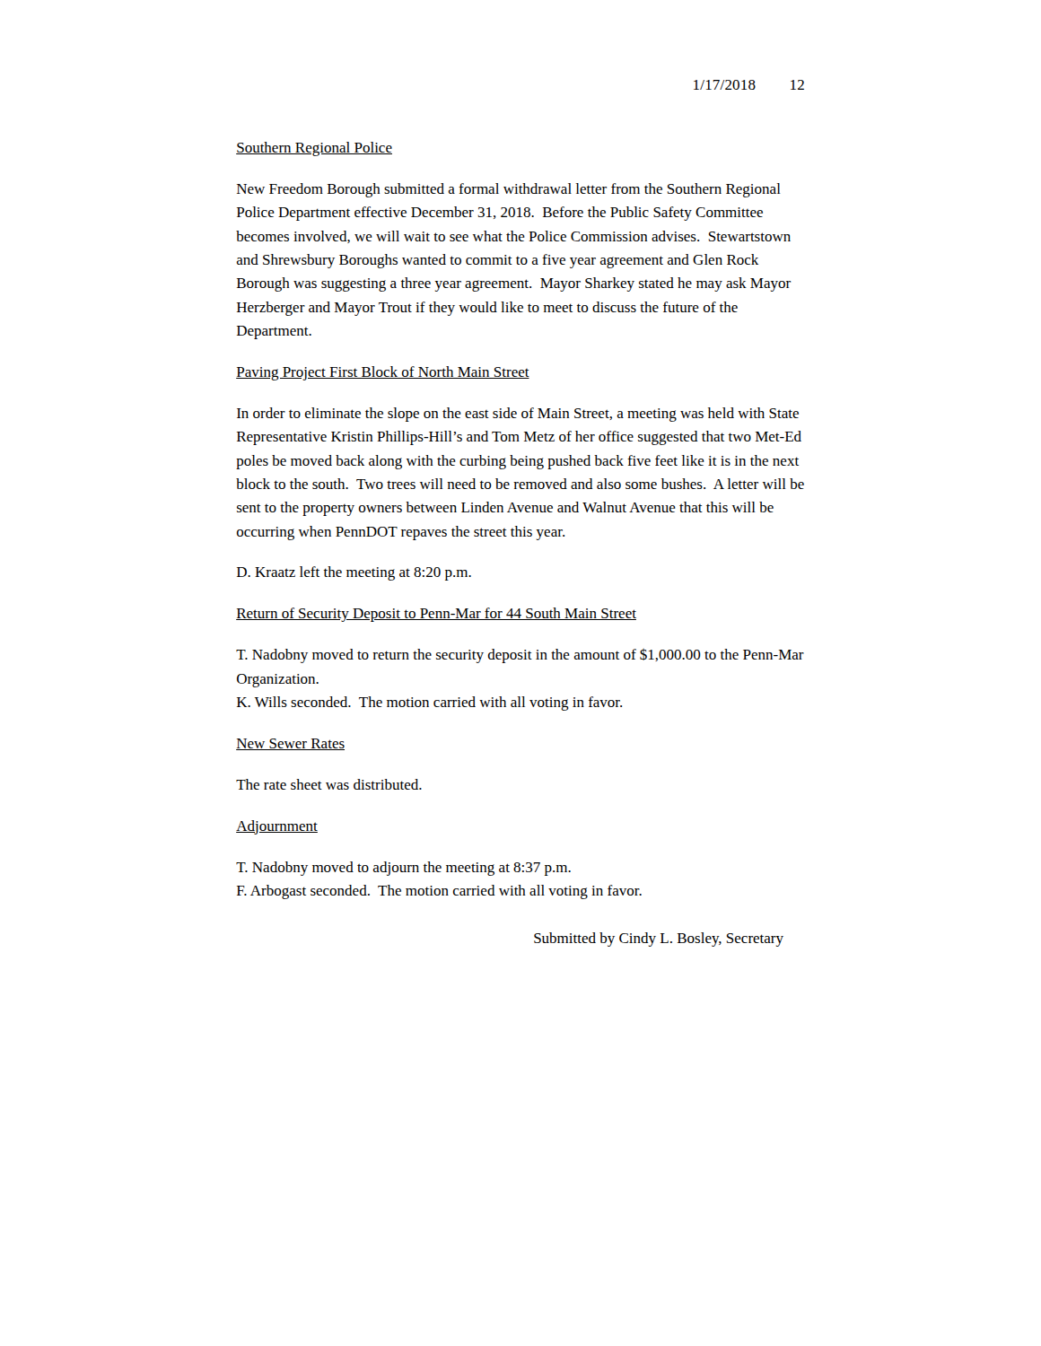1/17/201812
Southern Regional Police
New Freedom Borough submitted a formal withdrawal letter from the Southern Regional Police Department effective December 31, 2018. Before the Public Safety Committee becomes involved, we will wait to see what the Police Commission advises. Stewartstown and Shrewsbury Boroughs wanted to commit to a five year agreement and Glen Rock Borough was suggesting a three year agreement. Mayor Sharkey stated he may ask Mayor Herzberger and Mayor Trout if they would like to meet to discuss the future of the Department.
Paving Project First Block of North Main Street
In order to eliminate the slope on the east side of Main Street, a meeting was held with State Representative Kristin Phillips-Hill’s and Tom Metz of her office suggested that two Met-Ed poles be moved back along with the curbing being pushed back five feet like it is in the next block to the south. Two trees will need to be removed and also some bushes. A letter will be sent to the property owners between Linden Avenue and Walnut Avenue that this will be occurring when PennDOT repaves the street this year.
D. Kraatz left the meeting at 8:20 p.m.
Return of Security Deposit to Penn-Mar for 44 South Main Street
T. Nadobny moved to return the security deposit in the amount of $1,000.00 to the Penn-Mar Organization.
K. Wills seconded. The motion carried with all voting in favor.
New Sewer Rates
The rate sheet was distributed.
Adjournment
T. Nadobny moved to adjourn the meeting at 8:37 p.m.
F. Arbogast seconded. The motion carried with all voting in favor.
Submitted by Cindy L. Bosley, Secretary